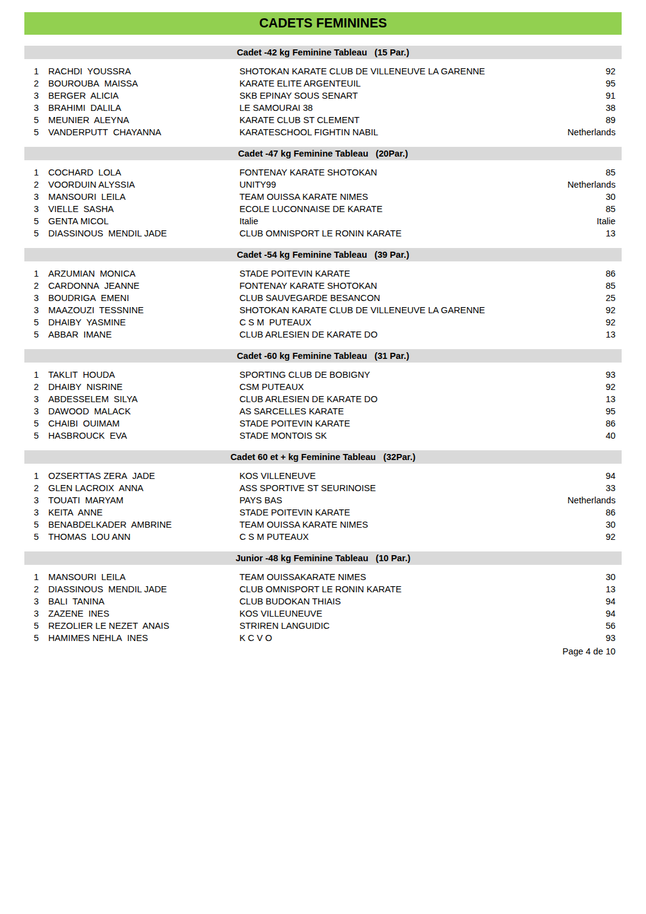CADETS FEMININES
Cadet -42 kg Feminine Tableau (15 Par.)
| 1 | RACHDI YOUSSRA | SHOTOKAN KARATE CLUB DE VILLENEUVE LA GARENNE | 92 |
| 2 | BOUROUBA MAISSA | KARATE ELITE ARGENTEUIL | 95 |
| 3 | BERGER ALICIA | SKB EPINAY SOUS SENART | 91 |
| 3 | BRAHIMI DALILA | LE SAMOURAI 38 | 38 |
| 5 | MEUNIER ALEYNA | KARATE CLUB ST CLEMENT | 89 |
| 5 | VANDERPUTT CHAYANNA | KARATESCHOOL FIGHTIN NABIL | Netherlands |
Cadet -47 kg Feminine Tableau (20Par.)
| 1 | COCHARD LOLA | FONTENAY KARATE SHOTOKAN | 85 |
| 2 | VOORDUIN ALYSSIA | UNITY99 | Netherlands |
| 3 | MANSOURI LEILA | TEAM OUISSA KARATE NIMES | 30 |
| 3 | VIELLE SASHA | ECOLE LUCONNAISE DE KARATE | 85 |
| 5 | GENTA MICOL | Italie | Italie |
| 5 | DIASSINOUS MENDIL JADE | CLUB OMNISPORT LE RONIN KARATE | 13 |
Cadet -54 kg Feminine Tableau (39 Par.)
| 1 | ARZUMIAN MONICA | STADE POITEVIN KARATE | 86 |
| 2 | CARDONNA JEANNE | FONTENAY KARATE SHOTOKAN | 85 |
| 3 | BOUDRIGA EMENI | CLUB SAUVEGARDE BESANCON | 25 |
| 3 | MAAZOUZI TESSNINE | SHOTOKAN KARATE CLUB DE VILLENEUVE LA GARENNE | 92 |
| 5 | DHAIBY YASMINE | C S M PUTEAUX | 92 |
| 5 | ABBAR IMANE | CLUB ARLESIEN DE KARATE DO | 13 |
Cadet -60 kg Feminine Tableau (31 Par.)
| 1 | TAKLIT HOUDA | SPORTING CLUB DE BOBIGNY | 93 |
| 2 | DHAIBY NISRINE | CSM PUTEAUX | 92 |
| 3 | ABDESSELEM SILYA | CLUB ARLESIEN DE KARATE DO | 13 |
| 3 | DAWOOD MALACK | AS SARCELLES KARATE | 95 |
| 5 | CHAIBI OUIMAM | STADE POITEVIN KARATE | 86 |
| 5 | HASBROUCK EVA | STADE MONTOIS SK | 40 |
Cadet 60 et + kg Feminine Tableau (32Par.)
| 1 | OZSERTTAS ZERA JADE | KOS VILLENEUVE | 94 |
| 2 | GLEN LACROIX ANNA | ASS SPORTIVE ST SEURINOISE | 33 |
| 3 | TOUATI MARYAM | PAYS BAS | Netherlands |
| 3 | KEITA ANNE | STADE POITEVIN KARATE | 86 |
| 5 | BENABDELKADER AMBRINE | TEAM OUISSA KARATE NIMES | 30 |
| 5 | THOMAS LOU ANN | C S M PUTEAUX | 92 |
Junior -48 kg Feminine Tableau (10 Par.)
| 1 | MANSOURI LEILA | TEAM OUISSAKARATE NIMES | 30 |
| 2 | DIASSINOUS MENDIL JADE | CLUB OMNISPORT LE RONIN KARATE | 13 |
| 3 | BALI TANINA | CLUB BUDOKAN THIAIS | 94 |
| 3 | ZAZENE INES | KOS VILLEUNEUVE | 94 |
| 5 | REZOLIER LE NEZET ANAIS | STRIREN LANGUIDIC | 56 |
| 5 | HAMIMES NEHLA INES | K C V O | 93 |
Page 4 de 10